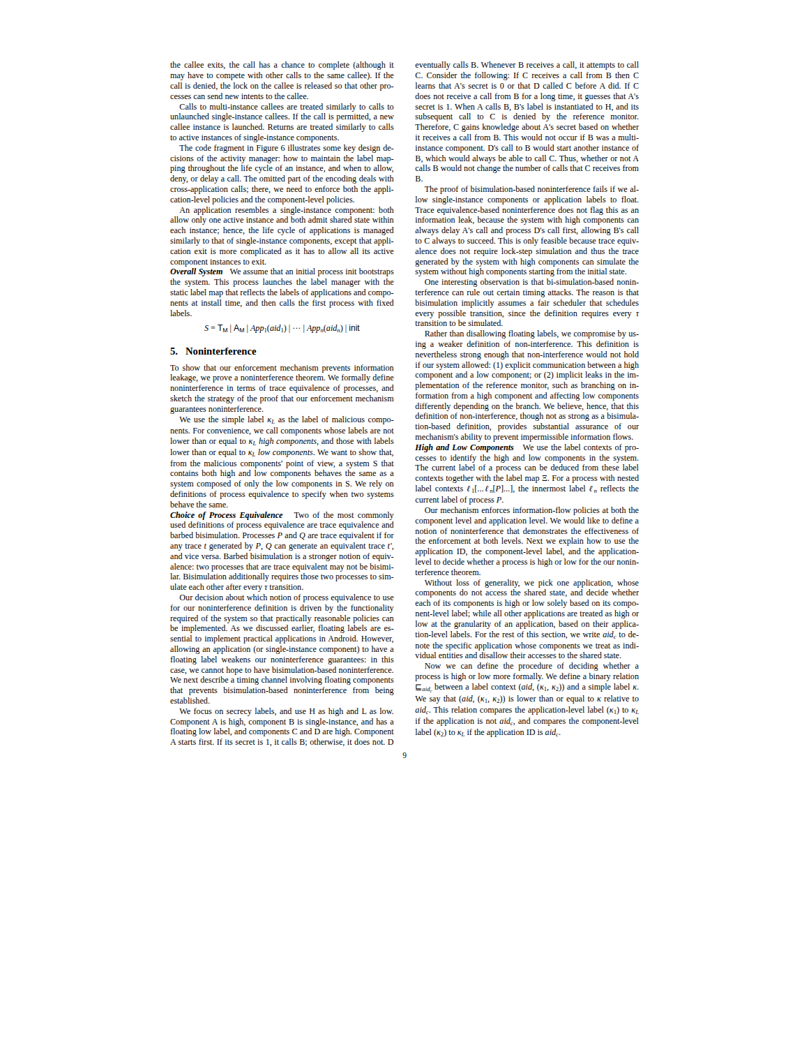the callee exits, the call has a chance to complete (although it may have to compete with other calls to the same callee). If the call is denied, the lock on the callee is released so that other processes can send new intents to the callee.
Calls to multi-instance callees are treated similarly to calls to unlaunched single-instance callees. If the call is permitted, a new callee instance is launched. Returns are treated similarly to calls to active instances of single-instance components.
The code fragment in Figure 6 illustrates some key design decisions of the activity manager: how to maintain the label mapping throughout the life cycle of an instance, and when to allow, deny, or delay a call. The omitted part of the encoding deals with cross-application calls; there, we need to enforce both the application-level policies and the component-level policies.
An application resembles a single-instance component: both allow only one active instance and both admit shared state within each instance; hence, the life cycle of applications is managed similarly to that of single-instance components, except that application exit is more complicated as it has to allow all its active component instances to exit.
Overall System We assume that an initial process init bootstraps the system. This process launches the label manager with the static label map that reflects the labels of applications and components at install time, and then calls the first process with fixed labels.
S = TM | AM | App 1(aid 1) | ··· | Appn(aidn) | init
5. Noninterference
To show that our enforcement mechanism prevents information leakage, we prove a noninterference theorem. We formally define noninterference in terms of trace equivalence of processes, and sketch the strategy of the proof that our enforcement mechanism guarantees noninterference.
We use the simple label κL as the label of malicious components. For convenience, we call components whose labels are not lower than or equal to κL high components, and those with labels lower than or equal to κL low components. We want to show that, from the malicious components' point of view, a system S that contains both high and low components behaves the same as a system composed of only the low components in S. We rely on definitions of process equivalence to specify when two systems behave the same.
Choice of Process Equivalence Two of the most commonly used definitions of process equivalence are trace equivalence and barbed bisimulation. Processes P and Q are trace equivalent if for any trace t generated by P, Q can generate an equivalent trace t′, and vice versa. Barbed bisimulation is a stronger notion of equivalence: two processes that are trace equivalent may not be bisimilar. Bisimulation additionally requires those two processes to simulate each other after every τ transition.
Our decision about which notion of process equivalence to use for our noninterference definition is driven by the functionality required of the system so that practically reasonable policies can be implemented. As we discussed earlier, floating labels are essential to implement practical applications in Android. However, allowing an application (or single-instance component) to have a floating label weakens our noninterference guarantees: in this case, we cannot hope to have bisimulation-based noninterference. We next describe a timing channel involving floating components that prevents bisimulation-based noninterference from being established.
We focus on secrecy labels, and use H as high and L as low. Component A is high, component B is single-instance, and has a floating low label, and components C and D are high. Component A starts first. If its secret is 1, it calls B; otherwise, it does not. D eventually calls B. Whenever B receives a call, it attempts to call C. Consider the following: If C receives a call from B then C learns that A's secret is 0 or that D called C before A did. If C does not receive a call from B for a long time, it guesses that A's secret is 1. When A calls B, B's label is instantiated to H, and its subsequent call to C is denied by the reference monitor. Therefore, C gains knowledge about A's secret based on whether it receives a call from B. This would not occur if B was a multi-instance component. D's call to B would start another instance of B, which would always be able to call C. Thus, whether or not A calls B would not change the number of calls that C receives from B.
The proof of bisimulation-based noninterference fails if we allow single-instance components or application labels to float. Trace equivalence-based noninterference does not flag this as an information leak, because the system with high components can always delay A's call and process D's call first, allowing B's call to C always to succeed. This is only feasible because trace equivalence does not require lock-step simulation and thus the trace generated by the system with high components can simulate the system without high components starting from the initial state.
One interesting observation is that bi-simulation-based noninterference can rule out certain timing attacks. The reason is that bisimulation implicitly assumes a fair scheduler that schedules every possible transition, since the definition requires every τ transition to be simulated.
Rather than disallowing floating labels, we compromise by using a weaker definition of non-interference. This definition is nevertheless strong enough that non-interference would not hold if our system allowed: (1) explicit communication between a high component and a low component; or (2) implicit leaks in the implementation of the reference monitor, such as branching on information from a high component and affecting low components differently depending on the branch. We believe, hence, that this definition of non-interference, though not as strong as a bisimulation-based definition, provides substantial assurance of our mechanism's ability to prevent impermissible information flows.
High and Low Components We use the label contexts of processes to identify the high and low components in the system. The current label of a process can be deduced from these label contexts together with the label map Ξ. For a process with nested label contexts ℓ 1[...ℓn[P]...], the innermost label ℓn reflects the current label of process P.
Our mechanism enforces information-flow policies at both the component level and application level. We would like to define a notion of noninterference that demonstrates the effectiveness of the enforcement at both levels. Next we explain how to use the application ID, the component-level label, and the application-level to decide whether a process is high or low for the our noninterference theorem.
Without loss of generality, we pick one application, whose components do not access the shared state, and decide whether each of its components is high or low solely based on its component-level label; while all other applications are treated as high or low at the granularity of an application, based on their application-level labels. For the rest of this section, we write aidc to denote the specific application whose components we treat as individual entities and disallow their accesses to the shared state.
Now we can define the procedure of deciding whether a process is high or low more formally. We define a binary relation ⊑aidc between a label context (aid, (κ 1, κ 2)) and a simple label κ. We say that (aid, (κ 1, κ 2)) is lower than or equal to κ relative to aidc. This relation compares the application-level label (κ 1) to κL if the application is not aidc, and compares the component-level label (κ 2) to κL if the application ID is aidc.
9